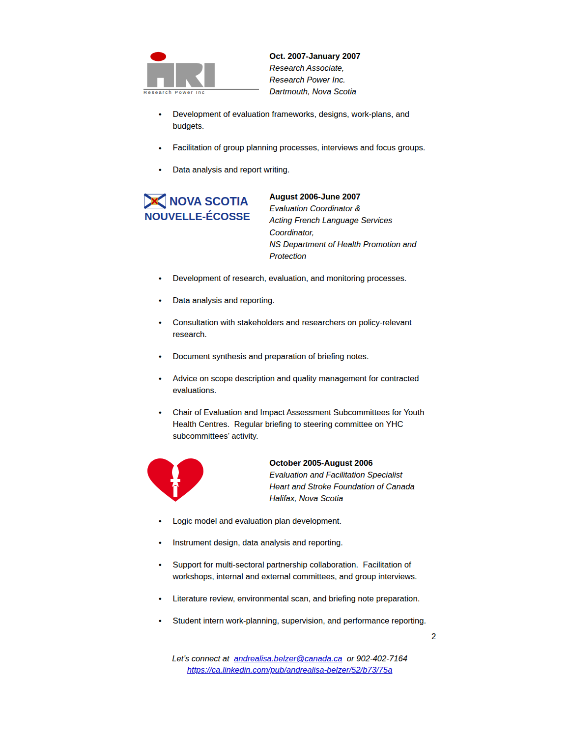Research Power Inc
Oct. 2007-January 2007
Research Associate,
Research Power Inc.
Dartmouth, Nova Scotia
Development of evaluation frameworks, designs, work-plans, and budgets.
Facilitation of group planning processes, interviews and focus groups.
Data analysis and report writing.
NOVA SCOTIA NOUVELLE-ÉCOSSE
August 2006-June 2007
Evaluation Coordinator &
Acting French Language Services Coordinator,
NS Department of Health Promotion and Protection
Development of research, evaluation, and monitoring processes.
Data analysis and reporting.
Consultation with stakeholders and researchers on policy-relevant research.
Document synthesis and preparation of briefing notes.
Advice on scope description and quality management for contracted evaluations.
Chair of Evaluation and Impact Assessment Subcommittees for Youth Health Centres. Regular briefing to steering committee on YHC subcommittees’ activity.
October 2005-August 2006
Evaluation and Facilitation Specialist
Heart and Stroke Foundation of Canada
Halifax, Nova Scotia
Logic model and evaluation plan development.
Instrument design, data analysis and reporting.
Support for multi-sectoral partnership collaboration. Facilitation of workshops, internal and external committees, and group interviews.
Literature review, environmental scan, and briefing note preparation.
Student intern work-planning, supervision, and performance reporting.
2
Let’s connect at andrealisa.belzer@canada.ca or 902-402-7164
https://ca.linkedin.com/pub/andrealisa-belzer/52/b73/75a